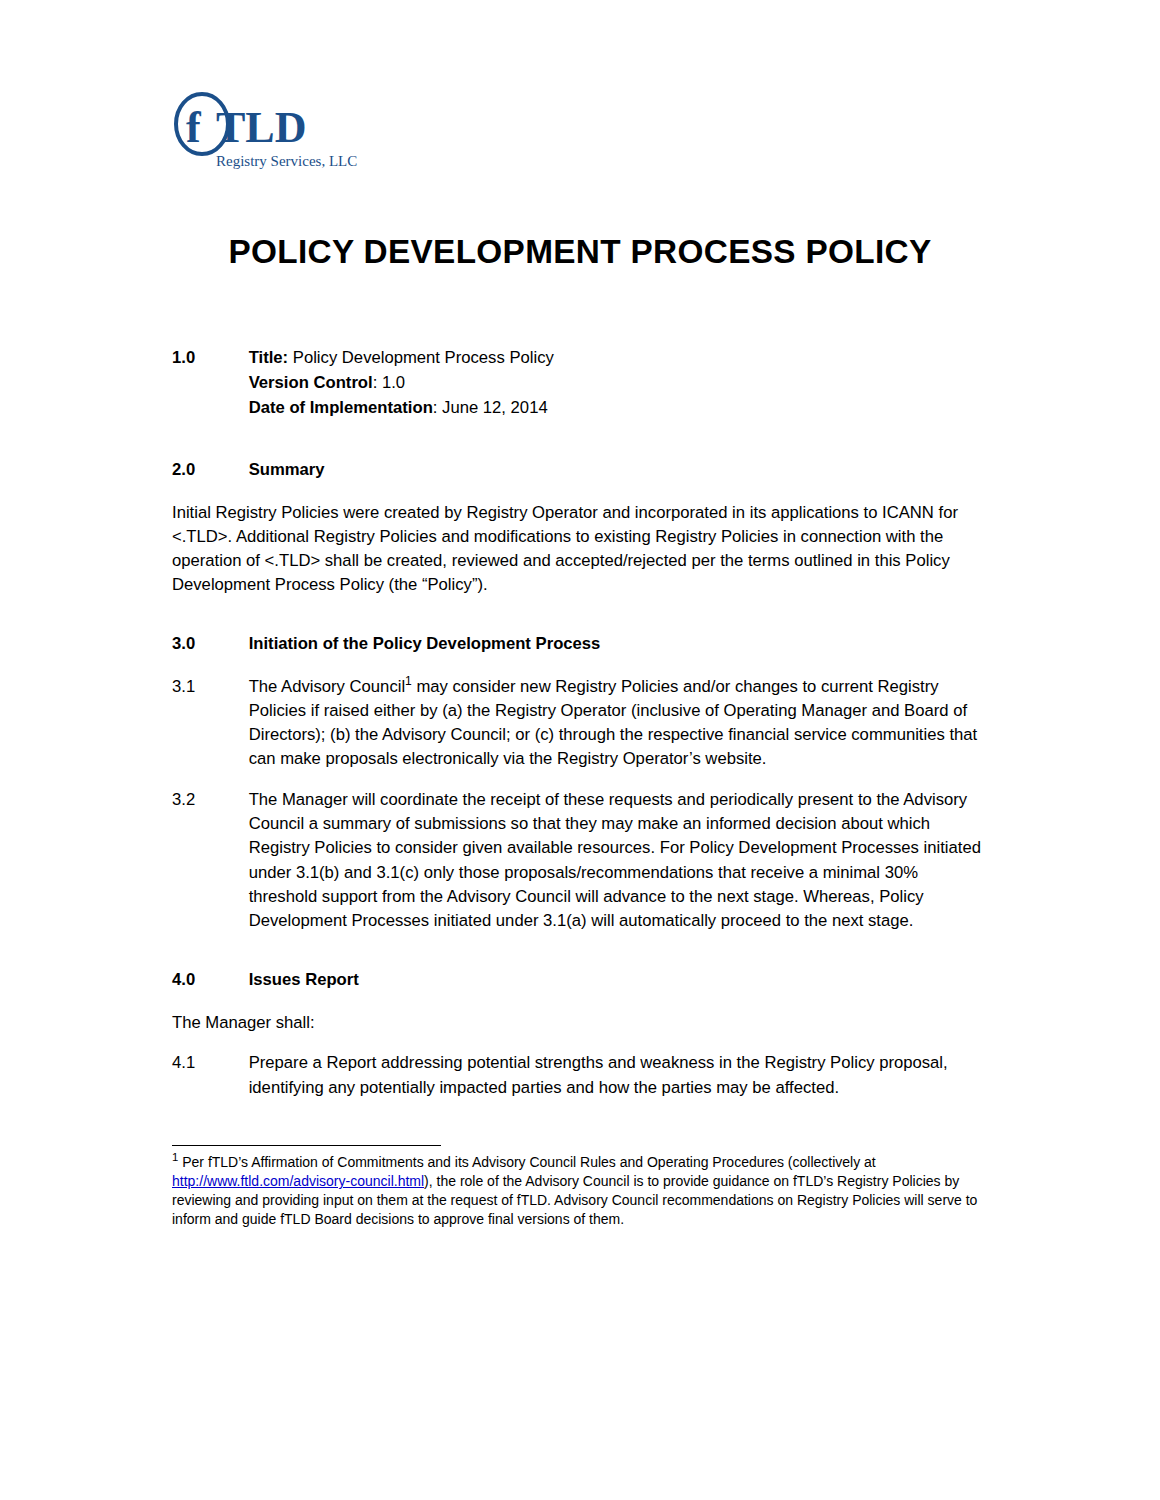f TLD Registry Services, LLC
POLICY DEVELOPMENT PROCESS POLICY
1.0
Title: Policy Development Process Policy
Version Control: 1.0
Date of Implementation: June 12, 2014
2.0 Summary
Initial Registry Policies were created by Registry Operator and incorporated in its applications to ICANN for <.TLD>. Additional Registry Policies and modifications to existing Registry Policies in connection with the operation of <.TLD> shall be created, reviewed and accepted/rejected per the terms outlined in this Policy Development Process Policy (the “Policy”).
3.0 Initiation of the Policy Development Process
3.1
The Advisory Council1 may consider new Registry Policies and/or changes to current Registry Policies if raised either by (a) the Registry Operator (inclusive of Operating Manager and Board of Directors); (b) the Advisory Council; or (c) through the respective financial service communities that can make proposals electronically via the Registry Operator’s website.
3.2
The Manager will coordinate the receipt of these requests and periodically present to the Advisory Council a summary of submissions so that they may make an informed decision about which Registry Policies to consider given available resources. For Policy Development Processes initiated under 3.1(b) and 3.1(c) only those proposals/recommendations that receive a minimal 30% threshold support from the Advisory Council will advance to the next stage. Whereas, Policy Development Processes initiated under 3.1(a) will automatically proceed to the next stage.
4.0 Issues Report
The Manager shall:
4.1
Prepare a Report addressing potential strengths and weakness in the Registry Policy proposal, identifying any potentially impacted parties and how the parties may be affected.
1 Per fTLD’s Affirmation of Commitments and its Advisory Council Rules and Operating Procedures (collectively at http://www.ftld.com/advisory-council.html), the role of the Advisory Council is to provide guidance on fTLD’s Registry Policies by reviewing and providing input on them at the request of fTLD. Advisory Council recommendations on Registry Policies will serve to inform and guide fTLD Board decisions to approve final versions of them.